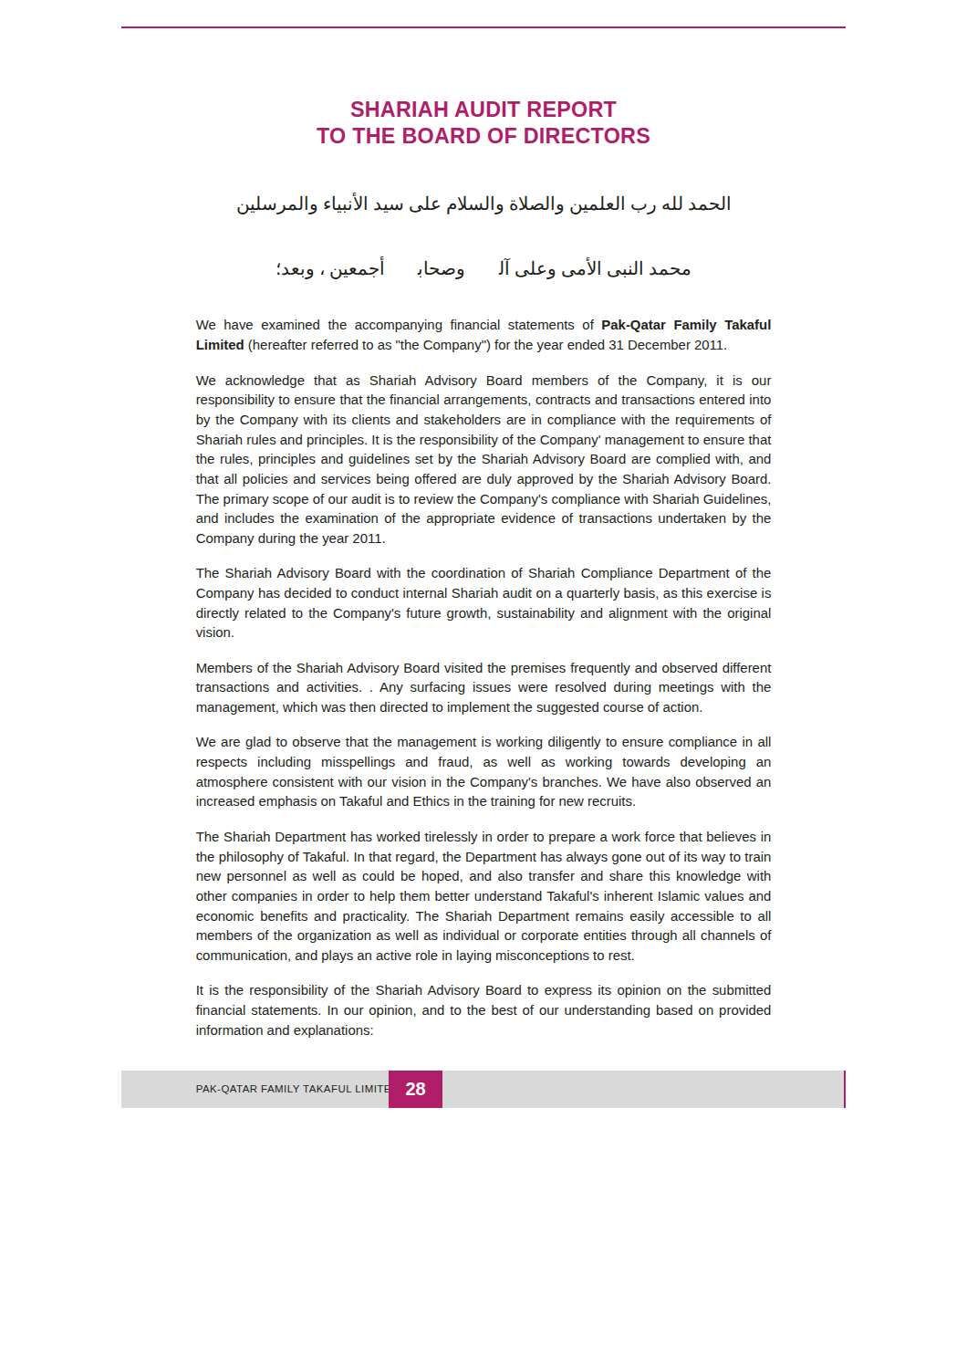SHARIAH AUDIT REPORT
TO THE BOARD OF DIRECTORS
الحمد لله رب العلمين والصلاة والسلام على سيد الأنبياء والمرسلين
محمد النبى الأمى وعلى آلهٖ وصحابهٖ أجمعين ، وبعد؛
We have examined the accompanying financial statements of Pak-Qatar Family Takaful Limited (hereafter referred to as "the Company") for the year ended 31 December 2011.
We acknowledge that as Shariah Advisory Board members of the Company, it is our responsibility to ensure that the financial arrangements, contracts and transactions entered into by the Company with its clients and stakeholders are in compliance with the requirements of Shariah rules and principles. It is the responsibility of the Company' management to ensure that the rules, principles and guidelines set by the Shariah Advisory Board are complied with, and that all policies and services being offered are duly approved by the Shariah Advisory Board. The primary scope of our audit is to review the Company's compliance with Shariah Guidelines, and includes the examination of the appropriate evidence of transactions undertaken by the Company during the year 2011.
The Shariah Advisory Board with the coordination of Shariah Compliance Department of the Company has decided to conduct internal Shariah audit on a quarterly basis, as this exercise is directly related to the Company's future growth, sustainability and alignment with the original vision.
Members of the Shariah Advisory Board visited the premises frequently and observed different transactions and activities. . Any surfacing issues were resolved during meetings with the management, which was then directed to implement the suggested course of action.
We are glad to observe that the management is working diligently to ensure compliance in all respects including misspellings and fraud, as well as working towards developing an atmosphere consistent with our vision in the Company's branches. We have also observed an increased emphasis on Takaful and Ethics in the training for new recruits.
The Shariah Department has worked tirelessly in order to prepare a work force that believes in the philosophy of Takaful. In that regard, the Department has always gone out of its way to train new personnel as well as could be hoped, and also transfer and share this knowledge with other companies in order to help them better understand Takaful's inherent Islamic values and economic benefits and practicality. The Shariah Department remains easily accessible to all members of the organization as well as individual or corporate entities through all channels of communication, and plays an active role in laying misconceptions to rest.
It is the responsibility of the Shariah Advisory Board to express its opinion on the submitted financial statements. In our opinion, and to the best of our understanding based on provided information and explanations:
PAK-QATAR FAMILY TAKAFUL LIMITED
28